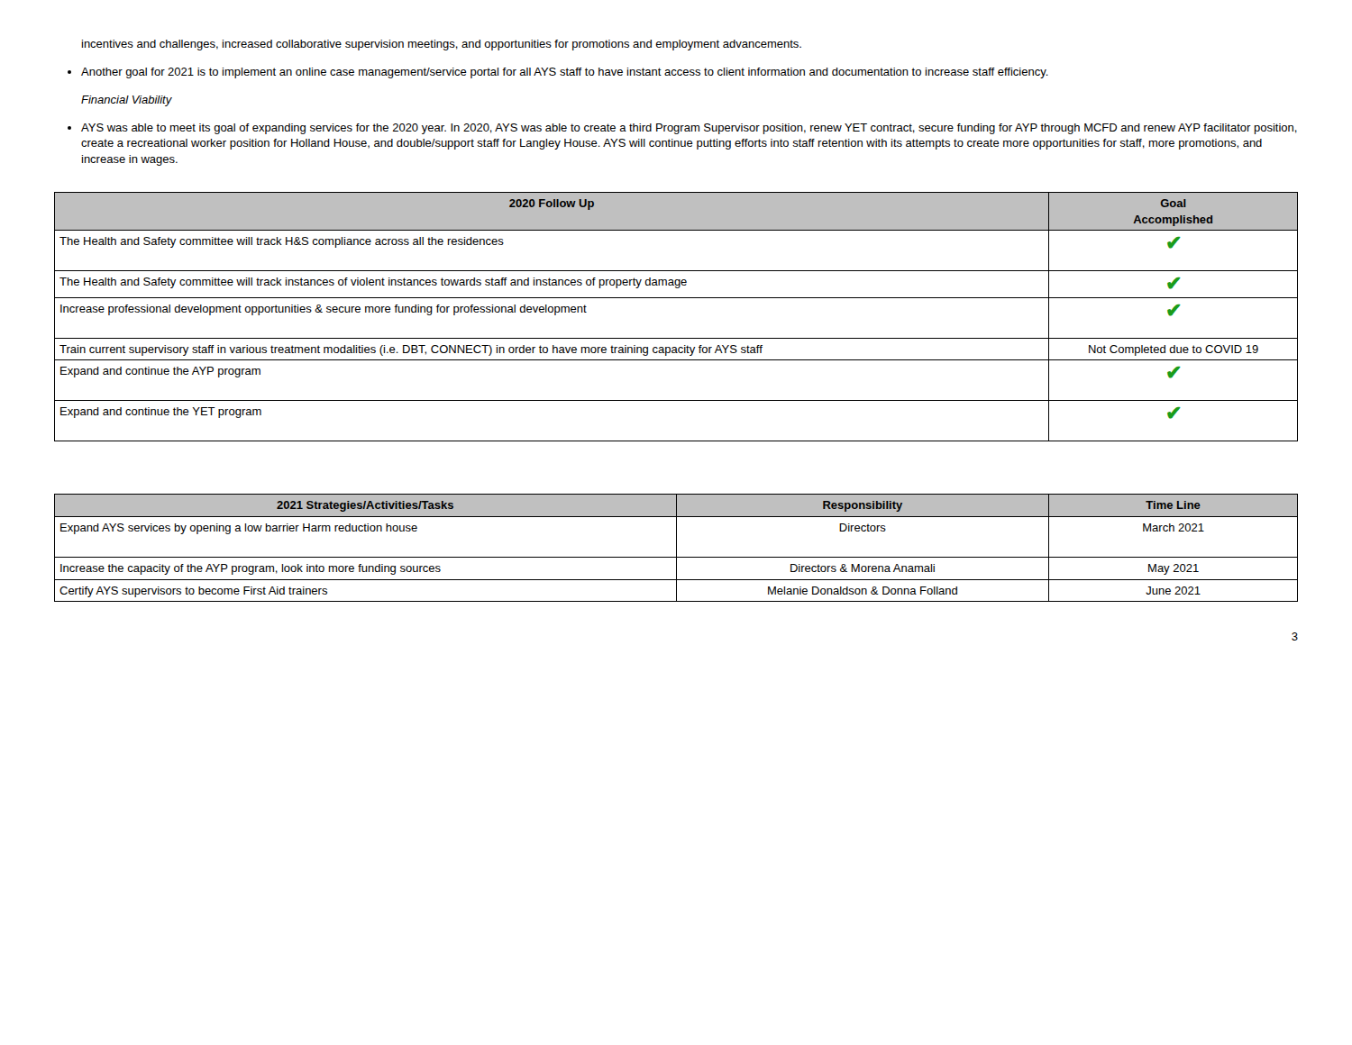incentives and challenges, increased collaborative supervision meetings, and opportunities for promotions and employment advancements.
Another goal for 2021 is to implement an online case management/service portal for all AYS staff to have instant access to client information and documentation to increase staff efficiency.
Financial Viability
AYS was able to meet its goal of expanding services for the 2020 year. In 2020, AYS was able to create a third Program Supervisor position, renew YET contract, secure funding for AYP through MCFD and renew AYP facilitator position, create a recreational worker position for Holland House, and double/support staff for Langley House. AYS will continue putting efforts into staff retention with its attempts to create more opportunities for staff, more promotions, and increase in wages.
| 2020 Follow Up | Goal Accomplished |
| --- | --- |
| The Health and Safety committee will track H&S compliance across all the residences | ✔ |
| The Health and Safety committee will track instances of violent instances towards staff and instances of property damage | ✔ |
| Increase professional development opportunities & secure more funding for professional development | ✔ |
| Train current supervisory staff in various treatment modalities (i.e. DBT, CONNECT) in order to have more training capacity for AYS staff | Not Completed due to COVID 19 |
| Expand and continue the AYP program | ✔ |
| Expand and continue the YET program | ✔ |
| 2021 Strategies/Activities/Tasks | Responsibility | Time Line |
| --- | --- | --- |
| Expand AYS services by opening a low barrier Harm reduction house | Directors | March 2021 |
| Increase the capacity of the AYP program, look into more funding sources | Directors & Morena Anamali | May 2021 |
| Certify AYS supervisors to become First Aid trainers | Melanie Donaldson & Donna Folland | June 2021 |
3